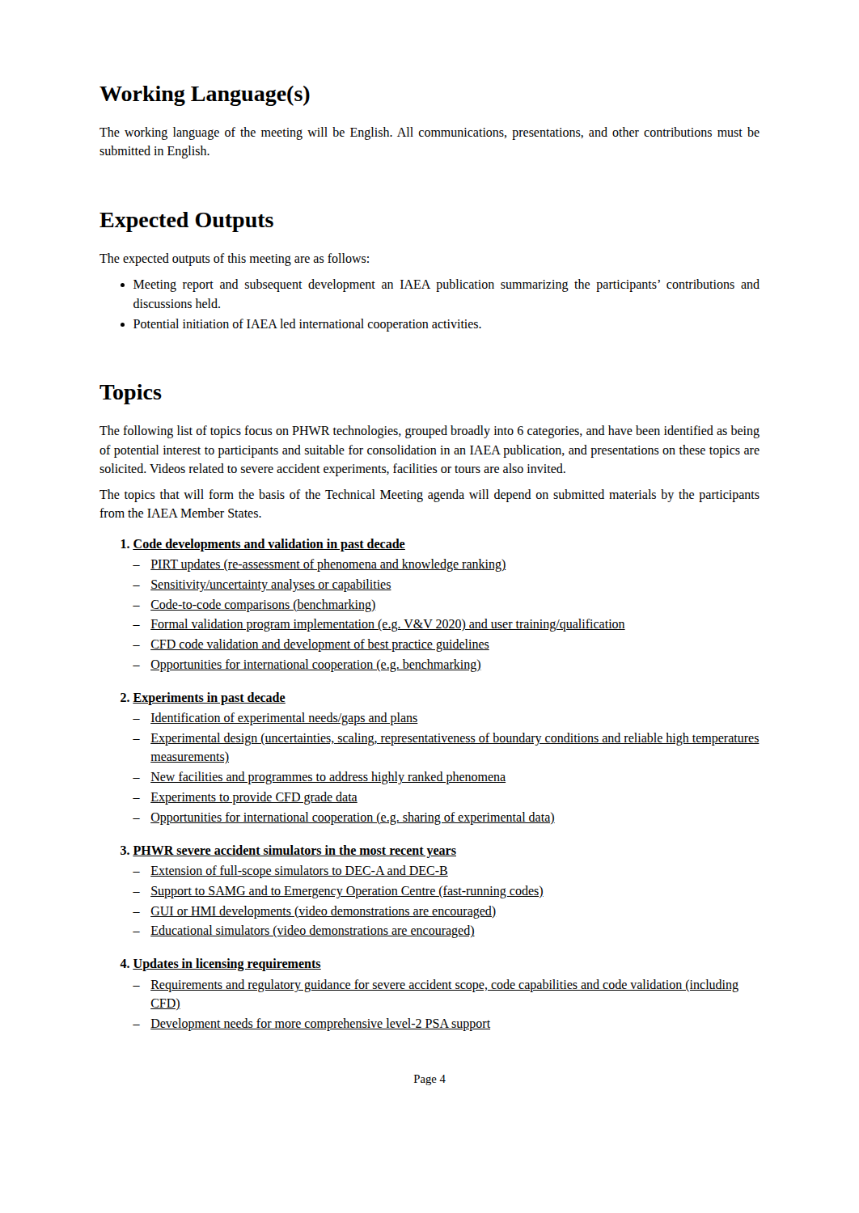Working Language(s)
The working language of the meeting will be English. All communications, presentations, and other contributions must be submitted in English.
Expected Outputs
The expected outputs of this meeting are as follows:
Meeting report and subsequent development an IAEA publication summarizing the participants’ contributions and discussions held.
Potential initiation of IAEA led international cooperation activities.
Topics
The following list of topics focus on PHWR technologies, grouped broadly into 6 categories, and have been identified as being of potential interest to participants and suitable for consolidation in an IAEA publication, and presentations on these topics are solicited. Videos related to severe accident experiments, facilities or tours are also invited.
The topics that will form the basis of the Technical Meeting agenda will depend on submitted materials by the participants from the IAEA Member States.
Code developments and validation in past decade
PIRT updates (re-assessment of phenomena and knowledge ranking)
Sensitivity/uncertainty analyses or capabilities
Code-to-code comparisons (benchmarking)
Formal validation program implementation (e.g. V&V 2020) and user training/qualification
CFD code validation and development of best practice guidelines
Opportunities for international cooperation (e.g. benchmarking)
Experiments in past decade
Identification of experimental needs/gaps and plans
Experimental design (uncertainties, scaling, representativeness of boundary conditions and reliable high temperatures measurements)
New facilities and programmes to address highly ranked phenomena
Experiments to provide CFD grade data
Opportunities for international cooperation (e.g. sharing of experimental data)
PHWR severe accident simulators in the most recent years
Extension of full-scope simulators to DEC-A and DEC-B
Support to SAMG and to Emergency Operation Centre (fast-running codes)
GUI or HMI developments (video demonstrations are encouraged)
Educational simulators (video demonstrations are encouraged)
Updates in licensing requirements
Requirements and regulatory guidance for severe accident scope, code capabilities and code validation (including CFD)
Development needs for more comprehensive level-2 PSA support
Page 4